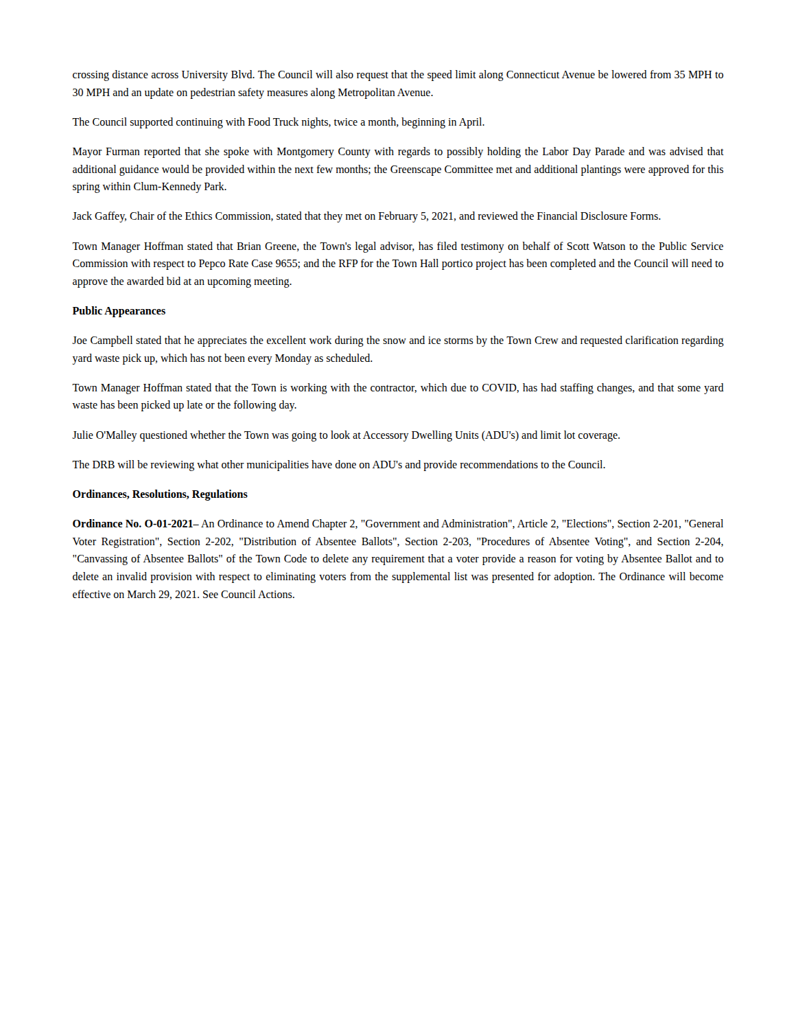crossing distance across University Blvd. The Council will also request that the speed limit along Connecticut Avenue be lowered from 35 MPH to 30 MPH and an update on pedestrian safety measures along Metropolitan Avenue.
The Council supported continuing with Food Truck nights, twice a month, beginning in April.
Mayor Furman reported that she spoke with Montgomery County with regards to possibly holding the Labor Day Parade and was advised that additional guidance would be provided within the next few months; the Greenscape Committee met and additional plantings were approved for this spring within Clum-Kennedy Park.
Jack Gaffey, Chair of the Ethics Commission, stated that they met on February 5, 2021, and reviewed the Financial Disclosure Forms.
Town Manager Hoffman stated that Brian Greene, the Town's legal advisor, has filed testimony on behalf of Scott Watson to the Public Service Commission with respect to Pepco Rate Case 9655; and the RFP for the Town Hall portico project has been completed and the Council will need to approve the awarded bid at an upcoming meeting.
Public Appearances
Joe Campbell stated that he appreciates the excellent work during the snow and ice storms by the Town Crew and requested clarification regarding yard waste pick up, which has not been every Monday as scheduled.
Town Manager Hoffman stated that the Town is working with the contractor, which due to COVID, has had staffing changes, and that some yard waste has been picked up late or the following day.
Julie O'Malley questioned whether the Town was going to look at Accessory Dwelling Units (ADU's) and limit lot coverage.
The DRB will be reviewing what other municipalities have done on ADU's and provide recommendations to the Council.
Ordinances, Resolutions, Regulations
Ordinance No. O-01-2021– An Ordinance to Amend Chapter 2, "Government and Administration", Article 2, "Elections", Section 2-201, "General Voter Registration", Section 2-202, "Distribution of Absentee Ballots", Section 2-203, "Procedures of Absentee Voting", and Section 2-204, "Canvassing of Absentee Ballots" of the Town Code to delete any requirement that a voter provide a reason for voting by Absentee Ballot and to delete an invalid provision with respect to eliminating voters from the supplemental list was presented for adoption. The Ordinance will become effective on March 29, 2021. See Council Actions.